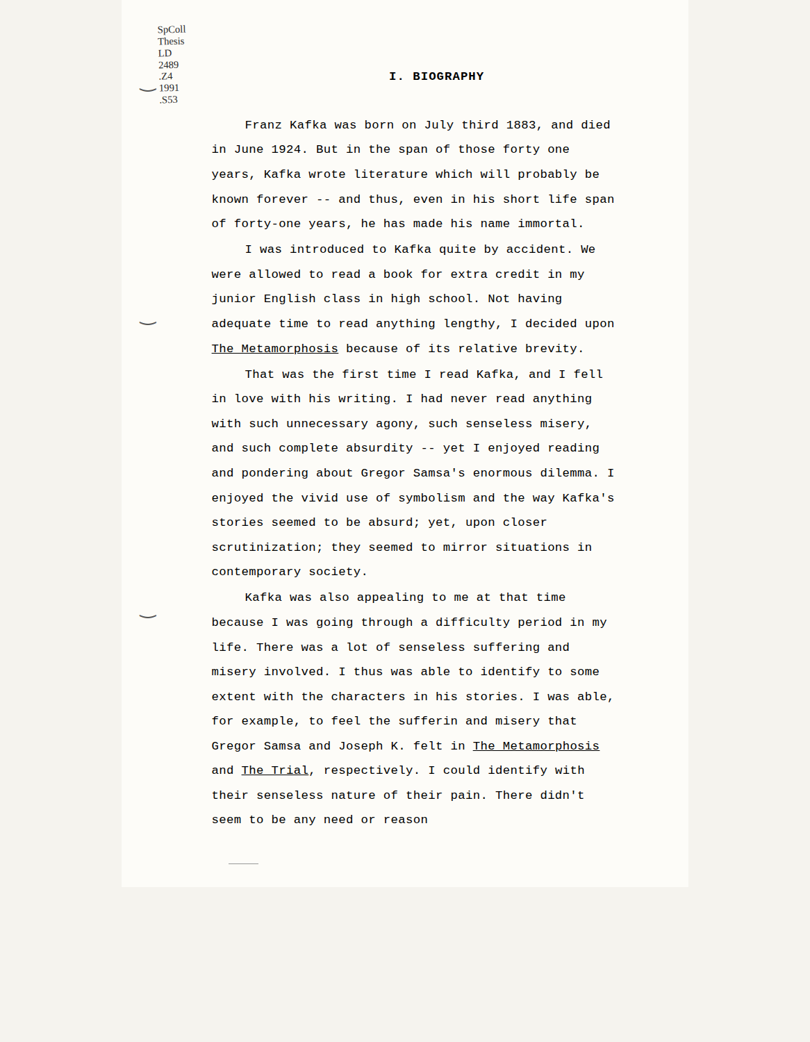SpColl Thesis LD 2489 .Z4 1991 .S53
‿
‿
‿
I. BIOGRAPHY
Franz Kafka was born on July third 1883, and died in June 1924. But in the span of those forty one years, Kafka wrote literature which will probably be known forever -- and thus, even in his short life span of forty-one years, he has made his name immortal.
I was introduced to Kafka quite by accident. We were allowed to read a book for extra credit in my junior English class in high school. Not having adequate time to read anything lengthy, I decided upon The Metamorphosis because of its relative brevity.
That was the first time I read Kafka, and I fell in love with his writing. I had never read anything with such unnecessary agony, such senseless misery, and such complete absurdity -- yet I enjoyed reading and pondering about Gregor Samsa's enormous dilemma. I enjoyed the vivid use of symbolism and the way Kafka's stories seemed to be absurd; yet, upon closer scrutinization; they seemed to mirror situations in contemporary society.
Kafka was also appealing to me at that time because I was going through a difficulty period in my life. There was a lot of senseless suffering and misery involved. I thus was able to identify to some extent with the characters in his stories. I was able, for example, to feel the sufferin and misery that Gregor Samsa and Joseph K. felt in The Metamorphosis and The Trial, respectively. I could identify with their senseless nature of their pain. There didn't seem to be any need or reason